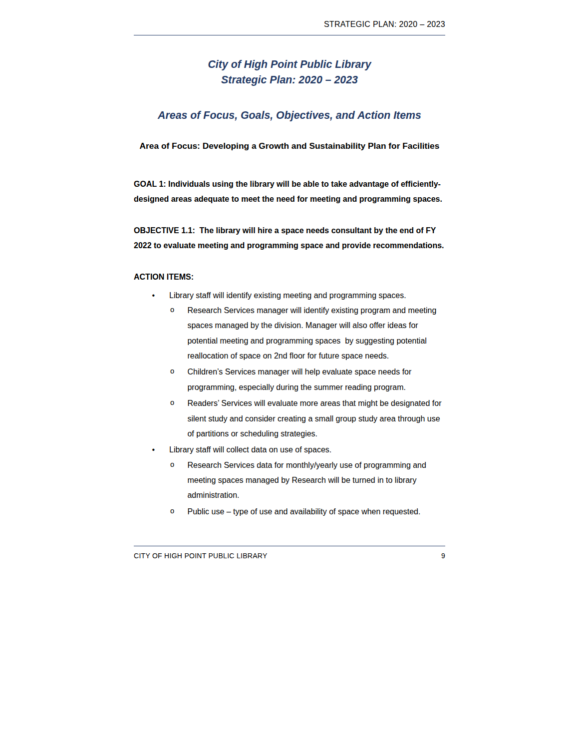STRATEGIC PLAN: 2020 – 2023
City of High Point Public Library
Strategic Plan: 2020 – 2023
Areas of Focus, Goals, Objectives, and Action Items
Area of Focus: Developing a Growth and Sustainability Plan for Facilities
GOAL 1: Individuals using the library will be able to take advantage of efficiently-designed areas adequate to meet the need for meeting and programming spaces.
OBJECTIVE 1.1: The library will hire a space needs consultant by the end of FY 2022 to evaluate meeting and programming space and provide recommendations.
ACTION ITEMS:
Library staff will identify existing meeting and programming spaces.
Research Services manager will identify existing program and meeting spaces managed by the division. Manager will also offer ideas for potential meeting and programming spaces by suggesting potential reallocation of space on 2nd floor for future space needs.
Children’s Services manager will help evaluate space needs for programming, especially during the summer reading program.
Readers’ Services will evaluate more areas that might be designated for silent study and consider creating a small group study area through use of partitions or scheduling strategies.
Library staff will collect data on use of spaces.
Research Services data for monthly/yearly use of programming and meeting spaces managed by Research will be turned in to library administration.
Public use – type of use and availability of space when requested.
CITY OF HIGH POINT PUBLIC LIBRARY 9